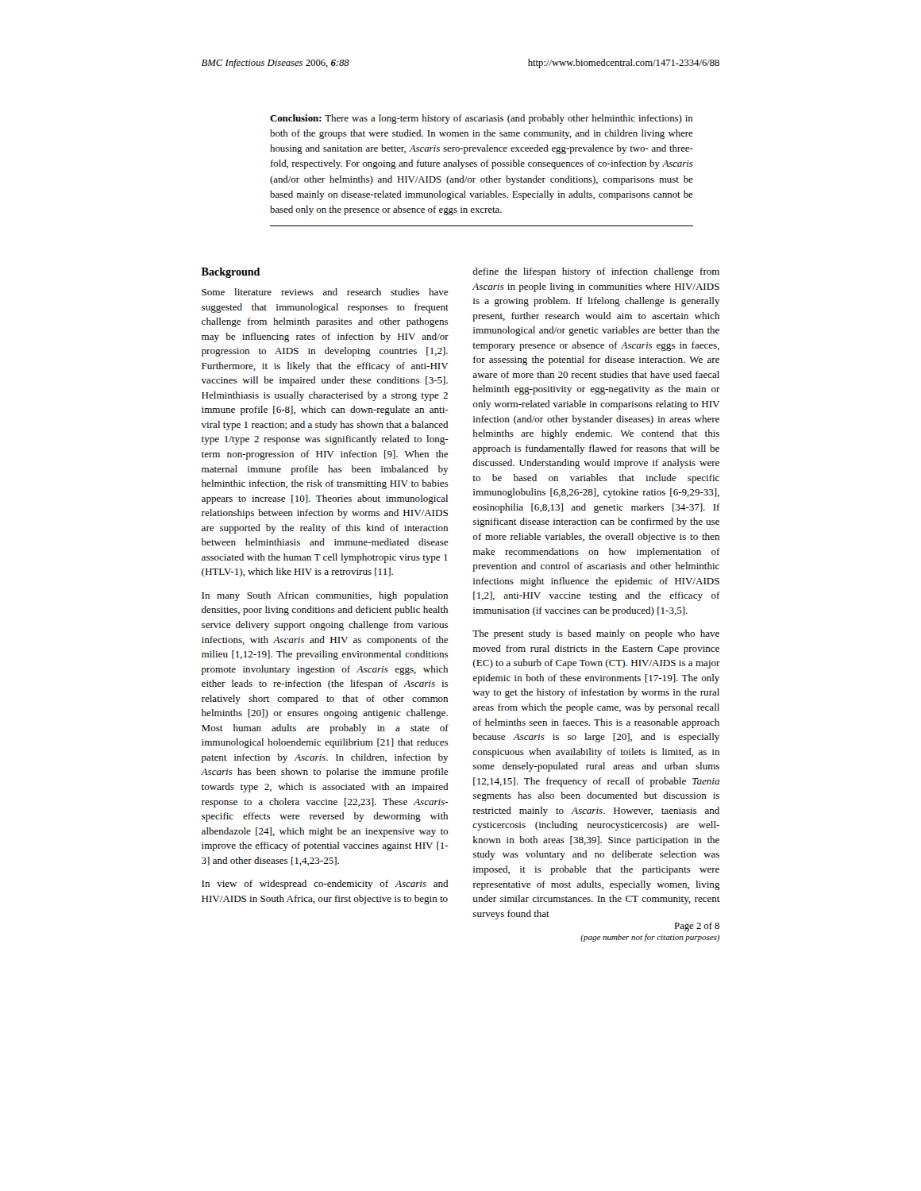BMC Infectious Diseases 2006, 6:88
http://www.biomedcentral.com/1471-2334/6/88
Conclusion: There was a long-term history of ascariasis (and probably other helminthic infections) in both of the groups that were studied. In women in the same community, and in children living where housing and sanitation are better, Ascaris sero-prevalence exceeded egg-prevalence by two- and three-fold, respectively. For ongoing and future analyses of possible consequences of co-infection by Ascaris (and/or other helminths) and HIV/AIDS (and/or other bystander conditions), comparisons must be based mainly on disease-related immunological variables. Especially in adults, comparisons cannot be based only on the presence or absence of eggs in excreta.
Background
Some literature reviews and research studies have suggested that immunological responses to frequent challenge from helminth parasites and other pathogens may be influencing rates of infection by HIV and/or progression to AIDS in developing countries [1,2]. Furthermore, it is likely that the efficacy of anti-HIV vaccines will be impaired under these conditions [3-5]. Helminthiasis is usually characterised by a strong type 2 immune profile [6-8], which can down-regulate an anti-viral type 1 reaction; and a study has shown that a balanced type 1/type 2 response was significantly related to long-term non-progression of HIV infection [9]. When the maternal immune profile has been imbalanced by helminthic infection, the risk of transmitting HIV to babies appears to increase [10]. Theories about immunological relationships between infection by worms and HIV/AIDS are supported by the reality of this kind of interaction between helminthiasis and immune-mediated disease associated with the human T cell lymphotropic virus type 1 (HTLV-1), which like HIV is a retrovirus [11].
In many South African communities, high population densities, poor living conditions and deficient public health service delivery support ongoing challenge from various infections, with Ascaris and HIV as components of the milieu [1,12-19]. The prevailing environmental conditions promote involuntary ingestion of Ascaris eggs, which either leads to re-infection (the lifespan of Ascaris is relatively short compared to that of other common helminths [20]) or ensures ongoing antigenic challenge. Most human adults are probably in a state of immunological holoendemic equilibrium [21] that reduces patent infection by Ascaris. In children, infection by Ascaris has been shown to polarise the immune profile towards type 2, which is associated with an impaired response to a cholera vaccine [22,23]. These Ascaris-specific effects were reversed by deworming with albendazole [24], which might be an inexpensive way to improve the efficacy of potential vaccines against HIV [1-3] and other diseases [1,4,23-25].
In view of widespread co-endemicity of Ascaris and HIV/AIDS in South Africa, our first objective is to begin to
define the lifespan history of infection challenge from Ascaris in people living in communities where HIV/AIDS is a growing problem. If lifelong challenge is generally present, further research would aim to ascertain which immunological and/or genetic variables are better than the temporary presence or absence of Ascaris eggs in faeces, for assessing the potential for disease interaction. We are aware of more than 20 recent studies that have used faecal helminth egg-positivity or egg-negativity as the main or only worm-related variable in comparisons relating to HIV infection (and/or other bystander diseases) in areas where helminths are highly endemic. We contend that this approach is fundamentally flawed for reasons that will be discussed. Understanding would improve if analysis were to be based on variables that include specific immunoglobulins [6,8,26-28], cytokine ratios [6-9,29-33], eosinophilia [6,8,13] and genetic markers [34-37]. If significant disease interaction can be confirmed by the use of more reliable variables, the overall objective is to then make recommendations on how implementation of prevention and control of ascariasis and other helminthic infections might influence the epidemic of HIV/AIDS [1,2], anti-HIV vaccine testing and the efficacy of immunisation (if vaccines can be produced) [1-3,5].
The present study is based mainly on people who have moved from rural districts in the Eastern Cape province (EC) to a suburb of Cape Town (CT). HIV/AIDS is a major epidemic in both of these environments [17-19]. The only way to get the history of infestation by worms in the rural areas from which the people came, was by personal recall of helminths seen in faeces. This is a reasonable approach because Ascaris is so large [20], and is especially conspicuous when availability of toilets is limited, as in some densely-populated rural areas and urban slums [12,14,15]. The frequency of recall of probable Taenia segments has also been documented but discussion is restricted mainly to Ascaris. However, taeniasis and cysticercosis (including neurocysticercosis) are well-known in both areas [38,39]. Since participation in the study was voluntary and no deliberate selection was imposed, it is probable that the participants were representative of most adults, especially women, living under similar circumstances. In the CT community, recent surveys found that
Page 2 of 8 (page number not for citation purposes)